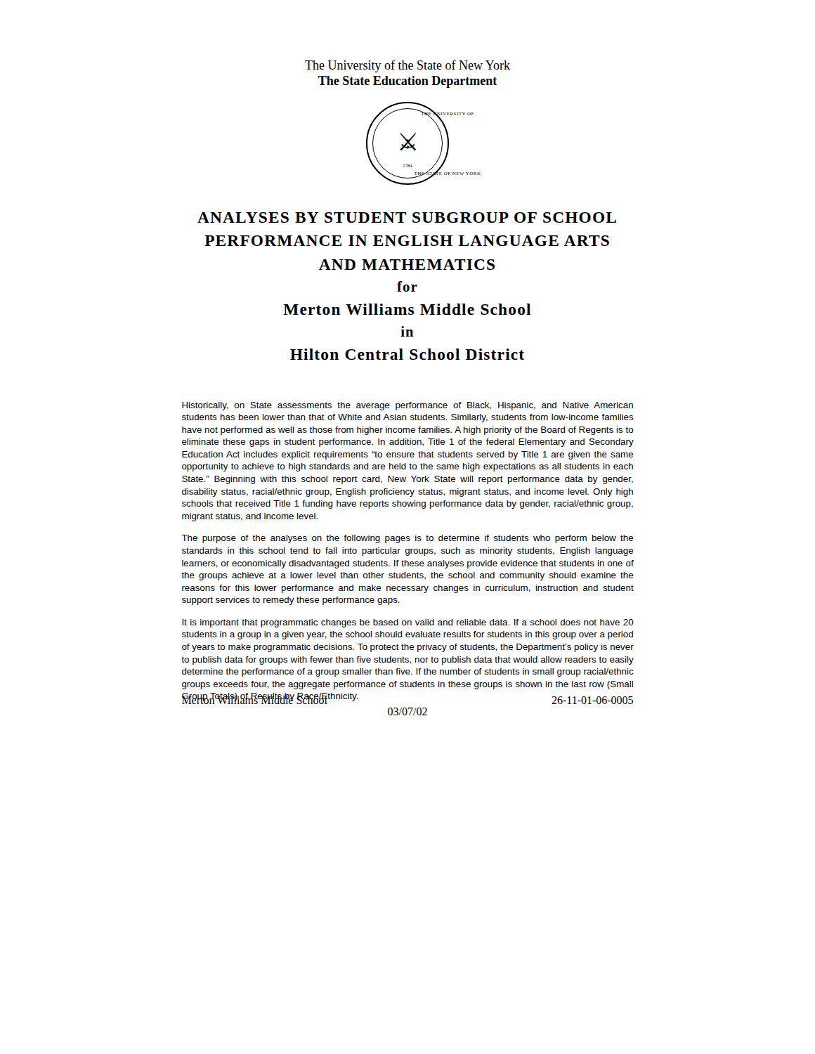The University of the State of New York
The State Education Department
THE UNIVERSITY OF THE STATE OF NEW YORK
★ ★
⚔
1784
ANALYSES BY STUDENT SUBGROUP OF SCHOOL PERFORMANCE IN ENGLISH LANGUAGE ARTS AND MATHEMATICS for Merton Williams Middle School in Hilton Central School District
Historically, on State assessments the average performance of Black, Hispanic, and Native American students has been lower than that of White and Asian students. Similarly, students from low-income families have not performed as well as those from higher income families. A high priority of the Board of Regents is to eliminate these gaps in student performance. In addition, Title 1 of the federal Elementary and Secondary Education Act includes explicit requirements “to ensure that students served by Title 1 are given the same opportunity to achieve to high standards and are held to the same high expectations as all students in each State.” Beginning with this school report card, New York State will report performance data by gender, disability status, racial/ethnic group, English proficiency status, migrant status, and income level. Only high schools that received Title 1 funding have reports showing performance data by gender, racial/ethnic group, migrant status, and income level.
The purpose of the analyses on the following pages is to determine if students who perform below the standards in this school tend to fall into particular groups, such as minority students, English language learners, or economically disadvantaged students. If these analyses provide evidence that students in one of the groups achieve at a lower level than other students, the school and community should examine the reasons for this lower performance and make necessary changes in curriculum, instruction and student support services to remedy these performance gaps.
It is important that programmatic changes be based on valid and reliable data. If a school does not have 20 students in a group in a given year, the school should evaluate results for students in this group over a period of years to make programmatic decisions. To protect the privacy of students, the Department’s policy is never to publish data for groups with fewer than five students, nor to publish data that would allow readers to easily determine the performance of a group smaller than five. If the number of students in small group racial/ethnic groups exceeds four, the aggregate performance of students in these groups is shown in the last row (Small Group Totals) of Results by Race/Ethnicity.
Merton Williams Middle School
26-11-01-06-0005
03/07/02